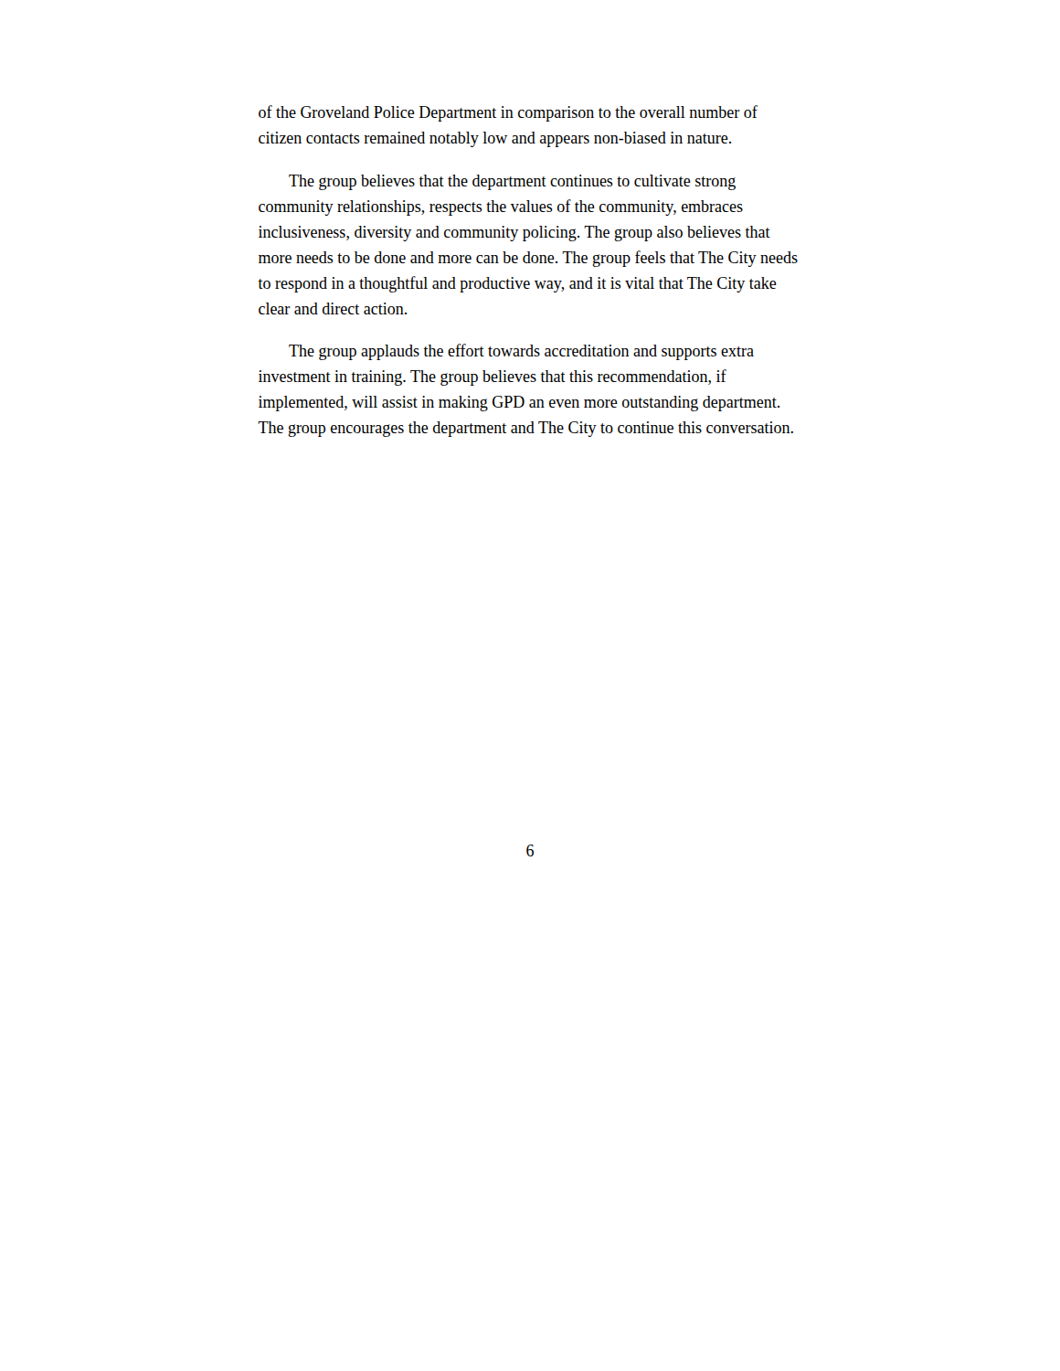of the Groveland Police Department in comparison to the overall number of citizen contacts remained notably low and appears non-biased in nature.
The group believes that the department continues to cultivate strong community relationships, respects the values of the community, embraces inclusiveness, diversity and community policing. The group also believes that more needs to be done and more can be done. The group feels that The City needs to respond in a thoughtful and productive way, and it is vital that The City take clear and direct action.
The group applauds the effort towards accreditation and supports extra investment in training. The group believes that this recommendation, if implemented, will assist in making GPD an even more outstanding department. The group encourages the department and The City to continue this conversation.
6